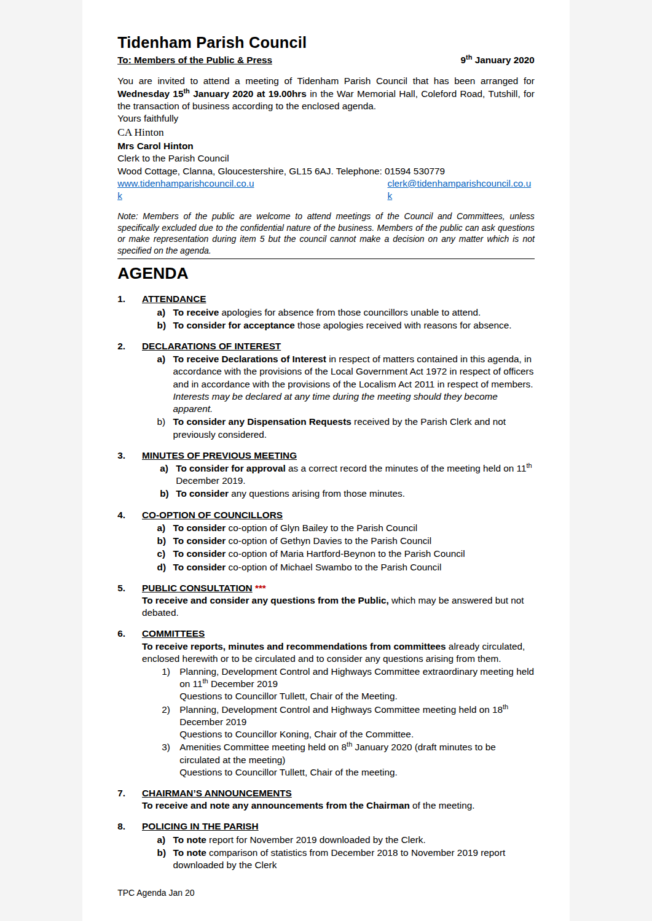Tidenham Parish Council
To: Members of the Public & Press 9th January 2020
You are invited to attend a meeting of Tidenham Parish Council that has been arranged for Wednesday 15th January 2020 at 19.00hrs in the War Memorial Hall, Coleford Road, Tutshill, for the transaction of business according to the enclosed agenda.
Yours faithfully
CA Hinton
Mrs Carol Hinton
Clerk to the Parish Council
Wood Cottage, Clanna, Gloucestershire, GL15 6AJ. Telephone: 01594 530779
www.tidenhamparishcouncil.co.uk clerk@tidenhamparishcouncil.co.uk
Note: Members of the public are welcome to attend meetings of the Council and Committees, unless specifically excluded due to the confidential nature of the business. Members of the public can ask questions or make representation during item 5 but the council cannot make a decision on any matter which is not specified on the agenda.
AGENDA
1. ATTENDANCE
a) To receive apologies for absence from those councillors unable to attend.
b) To consider for acceptance those apologies received with reasons for absence.
2. DECLARATIONS OF INTEREST
a) To receive Declarations of Interest in respect of matters contained in this agenda, in accordance with the provisions of the Local Government Act 1972 in respect of officers and in accordance with the provisions of the Localism Act 2011 in respect of members.
Interests may be declared at any time during the meeting should they become apparent.
b) To consider any Dispensation Requests received by the Parish Clerk and not previously considered.
3. MINUTES OF PREVIOUS MEETING
a) To consider for approval as a correct record the minutes of the meeting held on 11th December 2019.
b) To consider any questions arising from those minutes.
4. CO-OPTION OF COUNCILLORS
a) To consider co-option of Glyn Bailey to the Parish Council
b) To consider co-option of Gethyn Davies to the Parish Council
c) To consider co-option of Maria Hartford-Beynon to the Parish Council
d) To consider co-option of Michael Swambo to the Parish Council
5. PUBLIC CONSULTATION ***
To receive and consider any questions from the Public, which may be answered but not debated.
6. COMMITTEES
To receive reports, minutes and recommendations from committees already circulated, enclosed herewith or to be circulated and to consider any questions arising from them.
1) Planning, Development Control and Highways Committee extraordinary meeting held on 11th December 2019
Questions to Councillor Tullett, Chair of the Meeting.
2) Planning, Development Control and Highways Committee meeting held on 18th December 2019
Questions to Councillor Koning, Chair of the Committee.
3) Amenities Committee meeting held on 8th January 2020 (draft minutes to be circulated at the meeting)
Questions to Councillor Tullett, Chair of the meeting.
7. CHAIRMAN’S ANNOUNCEMENTS
To receive and note any announcements from the Chairman of the meeting.
8. POLICING IN THE PARISH
a) To note report for November 2019 downloaded by the Clerk.
b) To note comparison of statistics from December 2018 to November 2019 report downloaded by the Clerk
TPC Agenda Jan 20